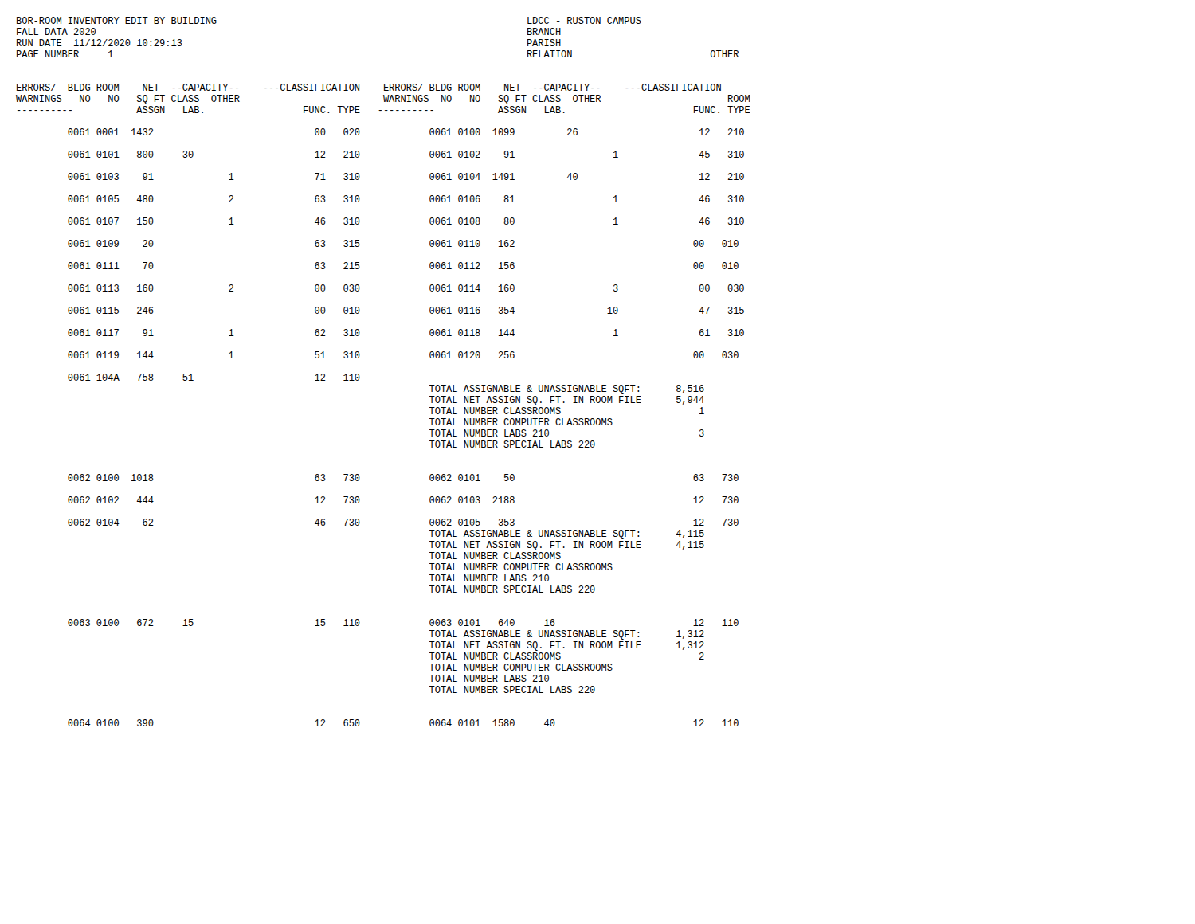BOR-ROOM INVENTORY EDIT BY BUILDING                                                      LDCC - RUSTON CAMPUS
FALL DATA 2020                                                                           BRANCH
RUN DATE  11/12/2020 10:29:13                                                            PARISH
PAGE NUMBER     1                                                                        RELATION                        OTHER


ERRORS/  BLDG ROOM    NET  --CAPACITY--    ---CLASSIFICATION    ERRORS/ BLDG ROOM    NET  --CAPACITY--    ---CLASSIFICATION
WARNINGS   NO   NO   SQ FT CLASS  OTHER                         WARNINGS  NO   NO   SQ FT CLASS  OTHER                      ROOM
----------           ASSGN   LAB.                 FUNC. TYPE   ----------           ASSGN   LAB.                      FUNC. TYPE

         0061 0001  1432                            00   020            0061 0100  1099         26                     12   210

         0061 0101   800     30                     12   210            0061 0102    91                 1              45   310

         0061 0103    91             1              71   310            0061 0104  1491         40                     12   210

         0061 0105   480             2              63   310            0061 0106    81                 1              46   310

         0061 0107   150             1              46   310            0061 0108    80                 1              46   310

         0061 0109    20                            63   315            0061 0110   162                               00   010

         0061 0111    70                            63   215            0061 0112   156                               00   010

         0061 0113   160             2              00   030            0061 0114   160                 3              00   030

         0061 0115   246                            00   010            0061 0116   354                10              47   315

         0061 0117    91             1              62   310            0061 0118   144                 1              61   310

         0061 0119   144             1              51   310            0061 0120   256                               00   030

         0061 104A   758     51                     12   110
                                                                        TOTAL ASSIGNABLE & UNASSIGNABLE SQFT:      8,516
                                                                        TOTAL NET ASSIGN SQ. FT. IN ROOM FILE      5,944
                                                                        TOTAL NUMBER CLASSROOMS                        1
                                                                        TOTAL NUMBER COMPUTER CLASSROOMS
                                                                        TOTAL NUMBER LABS 210                          3
                                                                        TOTAL NUMBER SPECIAL LABS 220


         0062 0100  1018                            63   730            0062 0101    50                               63   730

         0062 0102   444                            12   730            0062 0103  2188                               12   730

         0062 0104    62                            46   730            0062 0105   353                               12   730
                                                                        TOTAL ASSIGNABLE & UNASSIGNABLE SQFT:      4,115
                                                                        TOTAL NET ASSIGN SQ. FT. IN ROOM FILE      4,115
                                                                        TOTAL NUMBER CLASSROOMS
                                                                        TOTAL NUMBER COMPUTER CLASSROOMS
                                                                        TOTAL NUMBER LABS 210
                                                                        TOTAL NUMBER SPECIAL LABS 220


         0063 0100   672     15                     15   110            0063 0101   640     16                        12   110
                                                                        TOTAL ASSIGNABLE & UNASSIGNABLE SQFT:      1,312
                                                                        TOTAL NET ASSIGN SQ. FT. IN ROOM FILE      1,312
                                                                        TOTAL NUMBER CLASSROOMS                        2
                                                                        TOTAL NUMBER COMPUTER CLASSROOMS
                                                                        TOTAL NUMBER LABS 210
                                                                        TOTAL NUMBER SPECIAL LABS 220


         0064 0100   390                            12   650            0064 0101  1580     40                        12   110